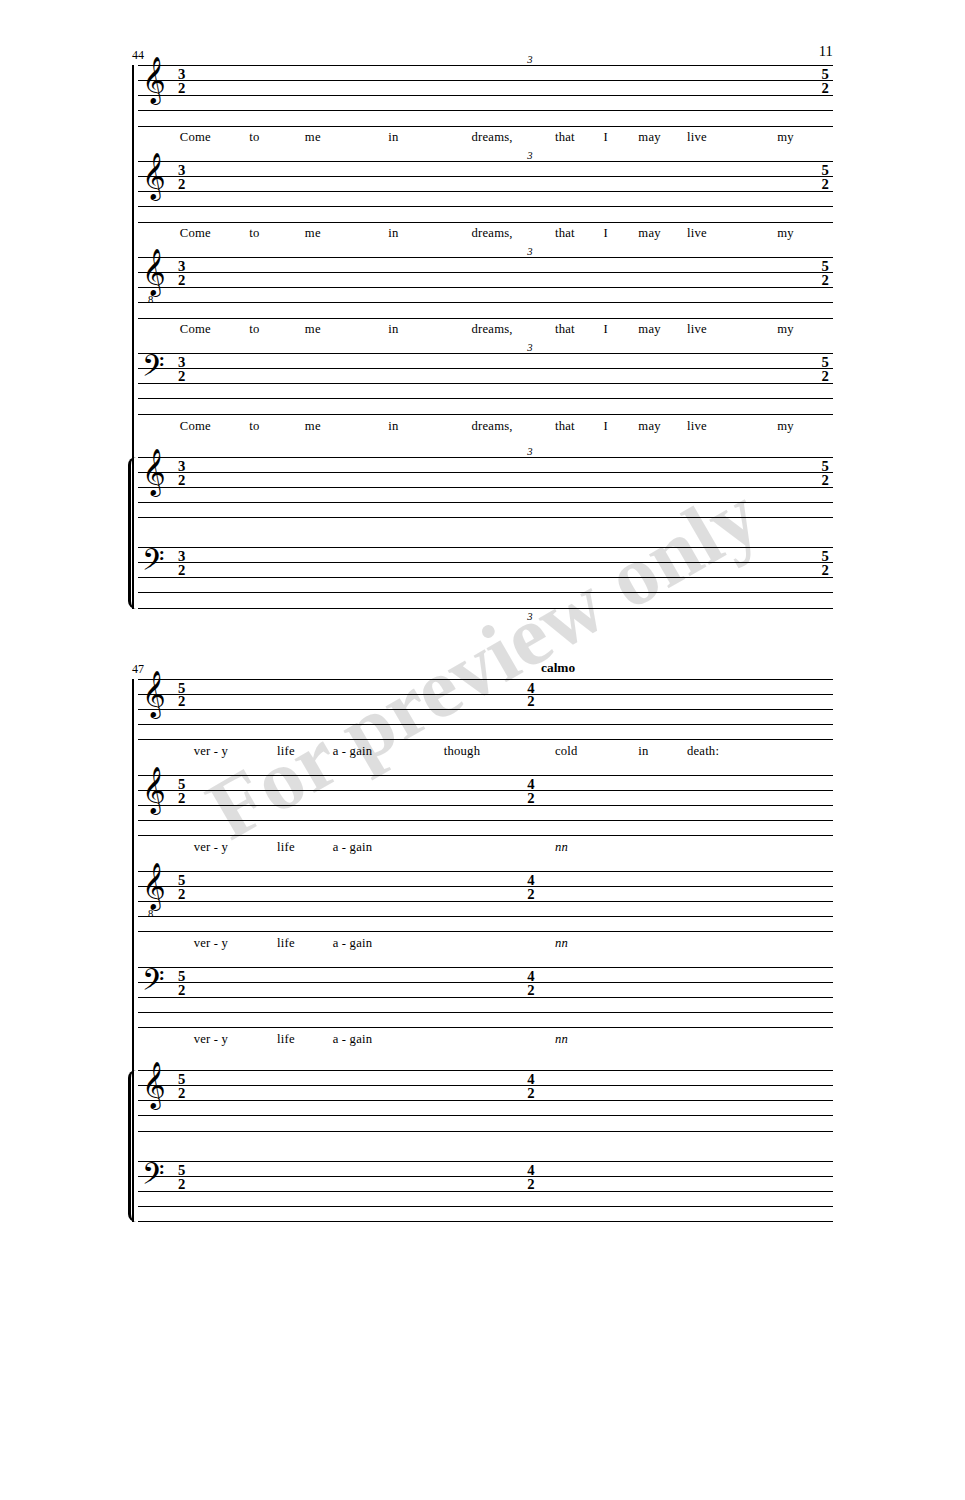11
For preview only
44
𝄞 3
2 3 5
2
Come to me in dreams, that I may live my
𝄞 3
2 3 5
2
Come to me in dreams, that I may live my
𝄞 3
2 3 5
2
Come to me in dreams, that I may live my
𝄢 3
2 3 5
2
Come to me in dreams, that I may live my
𝄞 3
2 3 5
2
𝄢 3
2 3 5
2
47
𝄞 5
2 calmo 4
2
ver - y life a - gain though cold in death:
𝄞 5
2 4
2
ver - y life a - gain nn
𝄞 5
2 4
2
ver - y life a - gain nn
𝄢 5
2 4
2
ver - y life a - gain nn
𝄞 5
2 4
2
𝄢 5
2 4
2
Text set in this excerpt: “Come to me in dreams, that I may live my very life again though cold in death.” Expressive marking: calmo. Vocal parts sing on the syllable “nn” (hum) in the final measure shown.